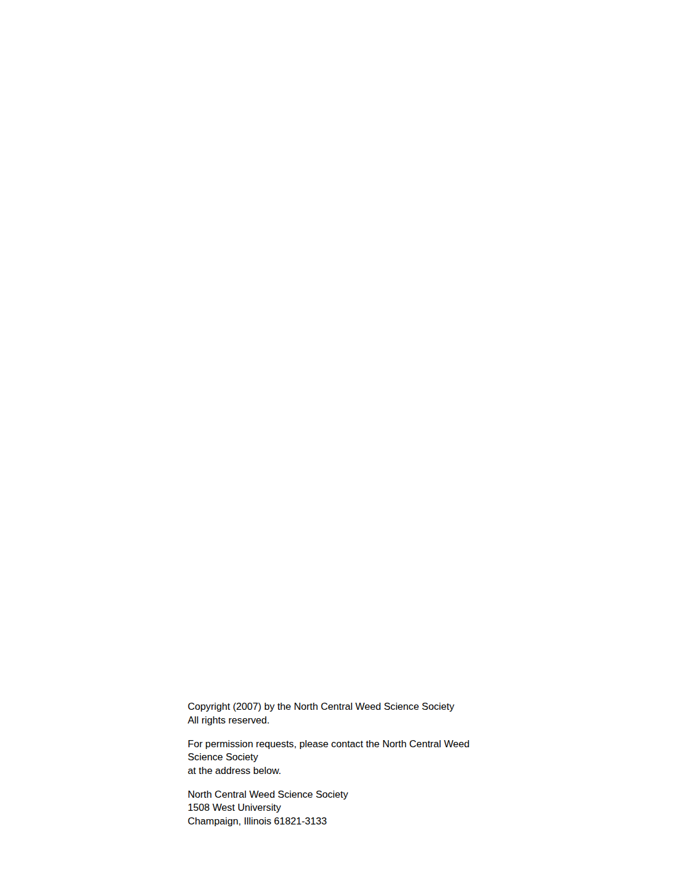Copyright (2007) by the North Central Weed Science Society
All rights reserved.
For permission requests, please contact the North Central Weed Science Society
at the address below.
North Central Weed Science Society
1508 West University
Champaign, Illinois 61821-3133